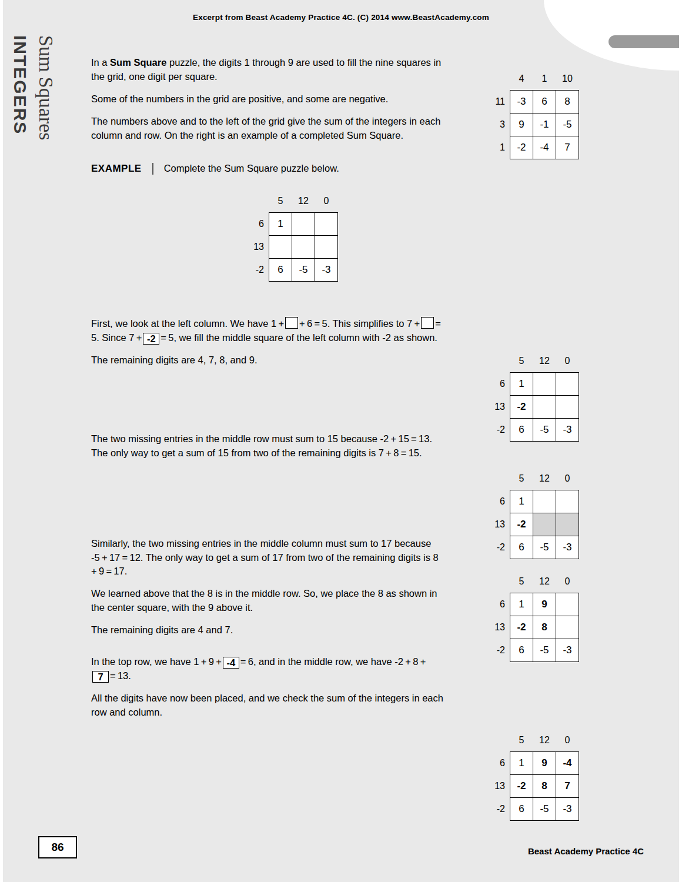Excerpt from Beast Academy Practice 4C. (C) 2014 www.BeastAcademy.com
INTEGERS
Sum Squares
| | 4 | 1 | 10 |
| 11 | -3 | 6 | 8 |
| 3 | 9 | -1 | -5 |
| 1 | -2 | -4 | 7 |
In a Sum Square puzzle, the digits 1 through 9 are used to fill the nine squares in the grid, one digit per square.
Some of the numbers in the grid are positive, and some are negative.
The numbers above and to the left of the grid give the sum of the integers in each column and row. On the right is an example of a completed Sum Square.
EXAMPLE
Complete the Sum Square puzzle below.
| | 5 | 12 | 0 |
| 6 | 1 | | |
| 13 | | | |
| -2 | 6 | -5 | -3 |
First, we look at the left column. We have 1 + + 6 = 5. This simplifies to 7 + = 5. Since 7 +-2= 5, we fill the middle square of the left column with -2 as shown.
The remaining digits are 4, 7, 8, and 9.
The two missing entries in the middle row must sum to 15 because -2 + 15 = 13. The only way to get a sum of 15 from two of the remaining digits is 7 + 8 = 15.
Similarly, the two missing entries in the middle column must sum to 17 because -5 + 17 = 12. The only way to get a sum of 17 from two of the remaining digits is 8 + 9 = 17.
We learned above that the 8 is in the middle row. So, we place the 8 as shown in the center square, with the 9 above it.
The remaining digits are 4 and 7.
In the top row, we have 1 + 9 +-4= 6, and in the middle row, we have -2 + 8 +7= 13.
All the digits have now been placed, and we check the sum of the integers in each row and column.
| | 5 | 12 | 0 |
| 6 | 1 | | |
| 13 | -2 | | |
| -2 | 6 | -5 | -3 |
| | 5 | 12 | 0 |
| 6 | 1 | | |
| 13 | -2 | | |
| -2 | 6 | -5 | -3 |
| | 5 | 12 | 0 |
| 6 | 1 | 9 | |
| 13 | -2 | 8 | |
| -2 | 6 | -5 | -3 |
| | 5 | 12 | 0 |
| 6 | 1 | 9 | -4 |
| 13 | -2 | 8 | 7 |
| -2 | 6 | -5 | -3 |
86
Beast Academy Practice 4C